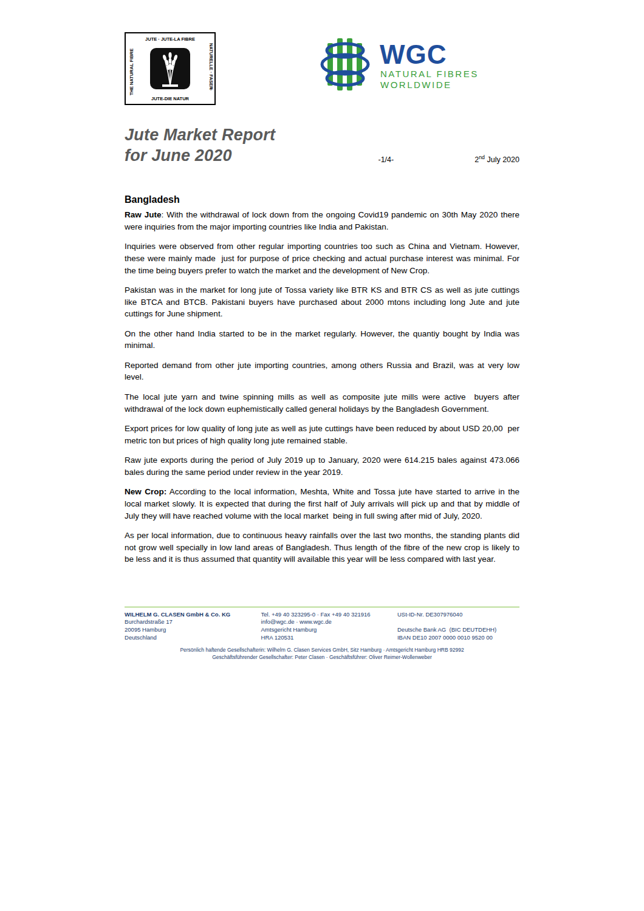JUTE · JUTE-LA FIBRE JUTE-DIE NATUR THE NATURAL FIBRE NATURELLE · FASER ®
WGC NATURAL FIBRES WORLDWIDE
Jute Market Report
for June 2020
-1/4- 2nd July 2020
Bangladesh
Raw Jute: With the withdrawal of lock down from the ongoing Covid19 pandemic on 30th May 2020 there were inquiries from the major importing countries like India and Pakistan.
Inquiries were observed from other regular importing countries too such as China and Vietnam. However, these were mainly made just for purpose of price checking and actual purchase interest was minimal. For the time being buyers prefer to watch the market and the development of New Crop.
Pakistan was in the market for long jute of Tossa variety like BTR KS and BTR CS as well as jute cuttings like BTCA and BTCB. Pakistani buyers have purchased about 2000 mtons including long Jute and jute cuttings for June shipment.
On the other hand India started to be in the market regularly. However, the quantiy bought by India was minimal.
Reported demand from other jute importing countries, among others Russia and Brazil, was at very low level.
The local jute yarn and twine spinning mills as well as composite jute mills were active buyers after withdrawal of the lock down euphemistically called general holidays by the Bangladesh Government.
Export prices for low quality of long jute as well as jute cuttings have been reduced by about USD 20,00 per metric ton but prices of high quality long jute remained stable.
Raw jute exports during the period of July 2019 up to January, 2020 were 614.215 bales against 473.066 bales during the same period under review in the year 2019.
New Crop: According to the local information, Meshta, White and Tossa jute have started to arrive in the local market slowly. It is expected that during the first half of July arrivals will pick up and that by middle of July they will have reached volume with the local market being in full swing after mid of July, 2020.
As per local information, due to continuous heavy rainfalls over the last two months, the standing plants did not grow well specially in low land areas of Bangladesh. Thus length of the fibre of the new crop is likely to be less and it is thus assumed that quantity will available this year will be less compared with last year.
WILHELM G. CLASEN GmbH & Co. KG
Burchardstraße 17
20095 Hamburg
Deutschland
Tel. +49 40 323295-0 · Fax +49 40 321916
info@wgc.de · www.wgc.de
Amtsgericht Hamburg
HRA 120531
USt-ID-Nr. DE307976040
Deutsche Bank AG (BIC DEUTDEHH)
IBAN DE10 2007 0000 0010 9520 00
Persönlich haftende Gesellschafterin: Wilhelm G. Clasen Services GmbH, Sitz Hamburg · Amtsgericht Hamburg HRB 92992
Geschäftsführender Gesellschafter: Peter Clasen · Geschäftsführer: Oliver Reimer-Wollenweber